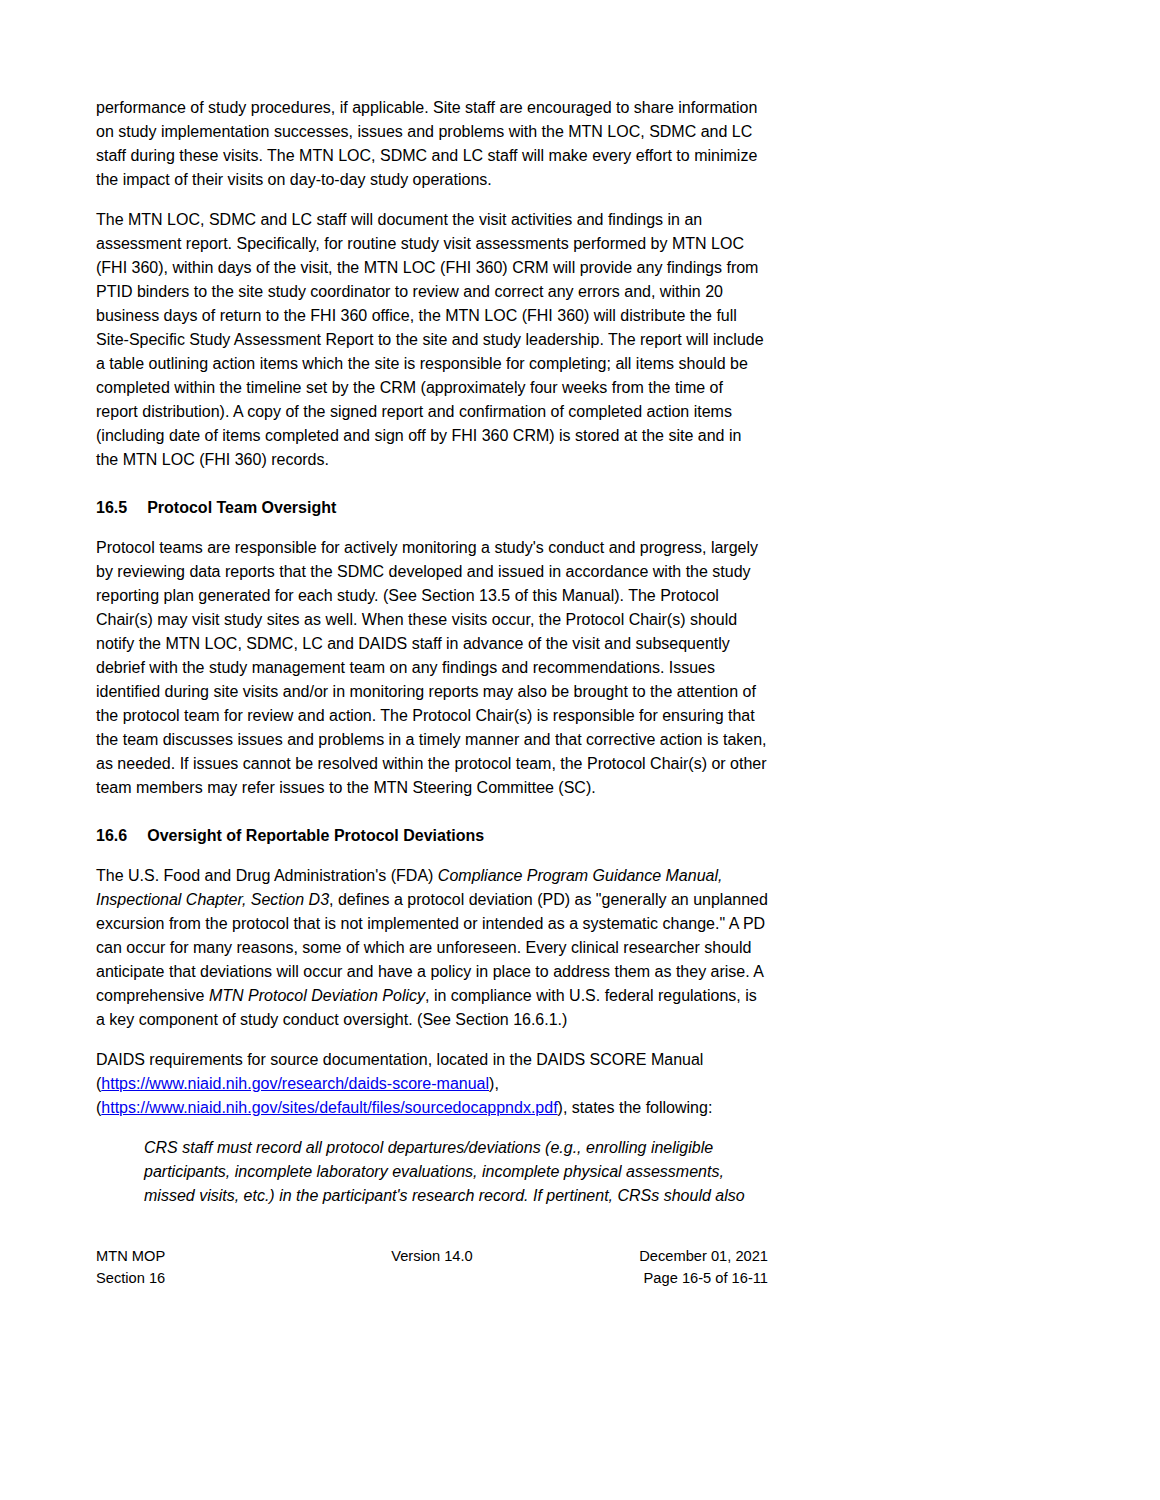performance of study procedures, if applicable. Site staff are encouraged to share information on study implementation successes, issues and problems with the MTN LOC, SDMC and LC staff during these visits. The MTN LOC, SDMC and LC staff will make every effort to minimize the impact of their visits on day-to-day study operations.
The MTN LOC, SDMC and LC staff will document the visit activities and findings in an assessment report. Specifically, for routine study visit assessments performed by MTN LOC (FHI 360), within days of the visit, the MTN LOC (FHI 360) CRM will provide any findings from PTID binders to the site study coordinator to review and correct any errors and, within 20 business days of return to the FHI 360 office, the MTN LOC (FHI 360) will distribute the full Site-Specific Study Assessment Report to the site and study leadership. The report will include a table outlining action items which the site is responsible for completing; all items should be completed within the timeline set by the CRM (approximately four weeks from the time of report distribution). A copy of the signed report and confirmation of completed action items (including date of items completed and sign off by FHI 360 CRM) is stored at the site and in the MTN LOC (FHI 360) records.
16.5 Protocol Team Oversight
Protocol teams are responsible for actively monitoring a study's conduct and progress, largely by reviewing data reports that the SDMC developed and issued in accordance with the study reporting plan generated for each study. (See Section 13.5 of this Manual). The Protocol Chair(s) may visit study sites as well. When these visits occur, the Protocol Chair(s) should notify the MTN LOC, SDMC, LC and DAIDS staff in advance of the visit and subsequently debrief with the study management team on any findings and recommendations. Issues identified during site visits and/or in monitoring reports may also be brought to the attention of the protocol team for review and action. The Protocol Chair(s) is responsible for ensuring that the team discusses issues and problems in a timely manner and that corrective action is taken, as needed. If issues cannot be resolved within the protocol team, the Protocol Chair(s) or other team members may refer issues to the MTN Steering Committee (SC).
16.6 Oversight of Reportable Protocol Deviations
The U.S. Food and Drug Administration's (FDA) Compliance Program Guidance Manual, Inspectional Chapter, Section D3, defines a protocol deviation (PD) as "generally an unplanned excursion from the protocol that is not implemented or intended as a systematic change." A PD can occur for many reasons, some of which are unforeseen. Every clinical researcher should anticipate that deviations will occur and have a policy in place to address them as they arise. A comprehensive MTN Protocol Deviation Policy, in compliance with U.S. federal regulations, is a key component of study conduct oversight. (See Section 16.6.1.)
DAIDS requirements for source documentation, located in the DAIDS SCORE Manual (https://www.niaid.nih.gov/research/daids-score-manual), (https://www.niaid.nih.gov/sites/default/files/sourcedocappndx.pdf), states the following:
CRS staff must record all protocol departures/deviations (e.g., enrolling ineligible participants, incomplete laboratory evaluations, incomplete physical assessments, missed visits, etc.) in the participant's research record. If pertinent, CRSs should also
| MTN MOP | Version 14.0 | December 01, 2021 |
| Section 16 | | Page 16-5 of 16-11 |